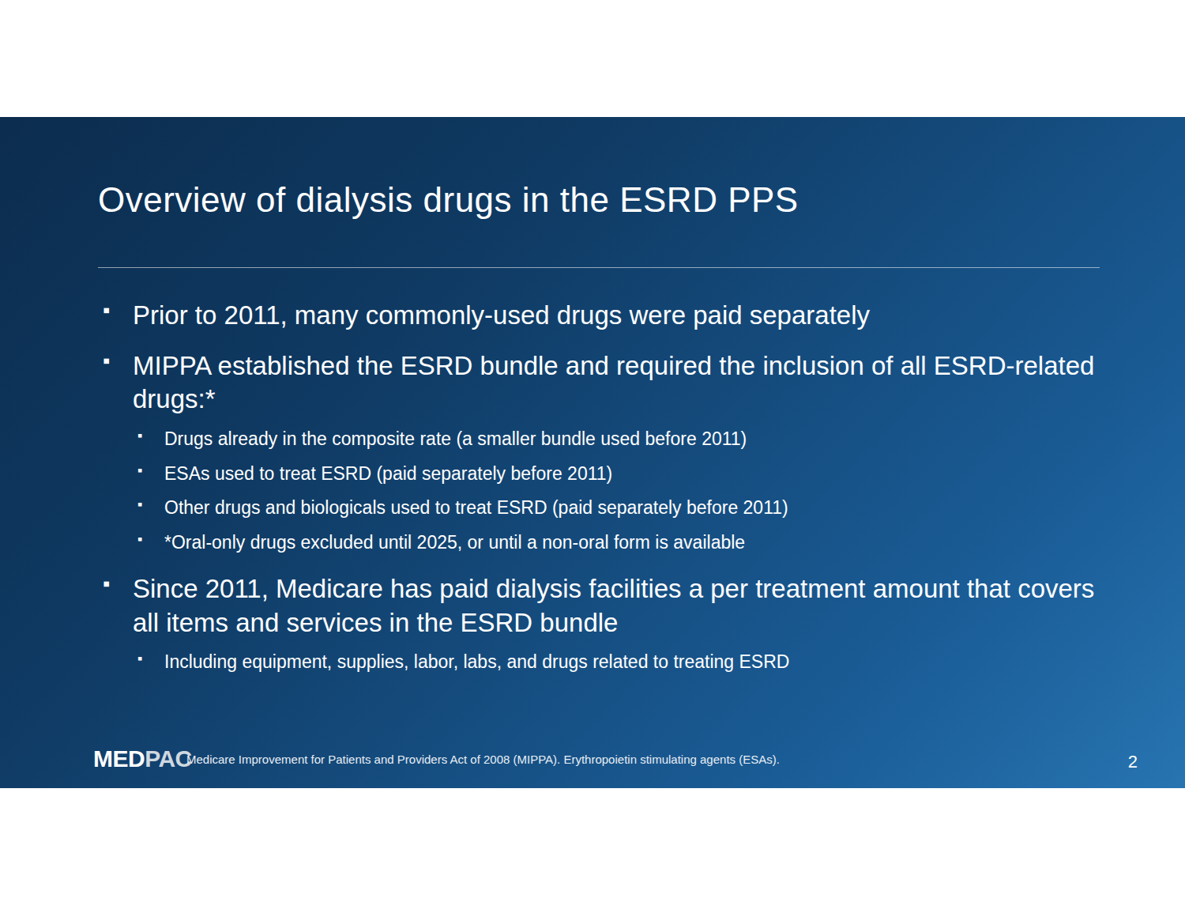Overview of dialysis drugs in the ESRD PPS
Prior to 2011, many commonly-used drugs were paid separately
MIPPA established the ESRD bundle and required the inclusion of all ESRD-related drugs:*
Drugs already in the composite rate (a smaller bundle used before 2011)
ESAs used to treat ESRD (paid separately before 2011)
Other drugs and biologicals used to treat ESRD (paid separately before 2011)
*Oral-only drugs excluded until 2025, or until a non-oral form is available
Since 2011, Medicare has paid dialysis facilities a per treatment amount that covers all items and services in the ESRD bundle
Including equipment, supplies, labor, labs, and drugs related to treating ESRD
MEDPAC
Medicare Improvement for Patients and Providers Act of 2008 (MIPPA). Erythropoietin stimulating agents (ESAs).
2